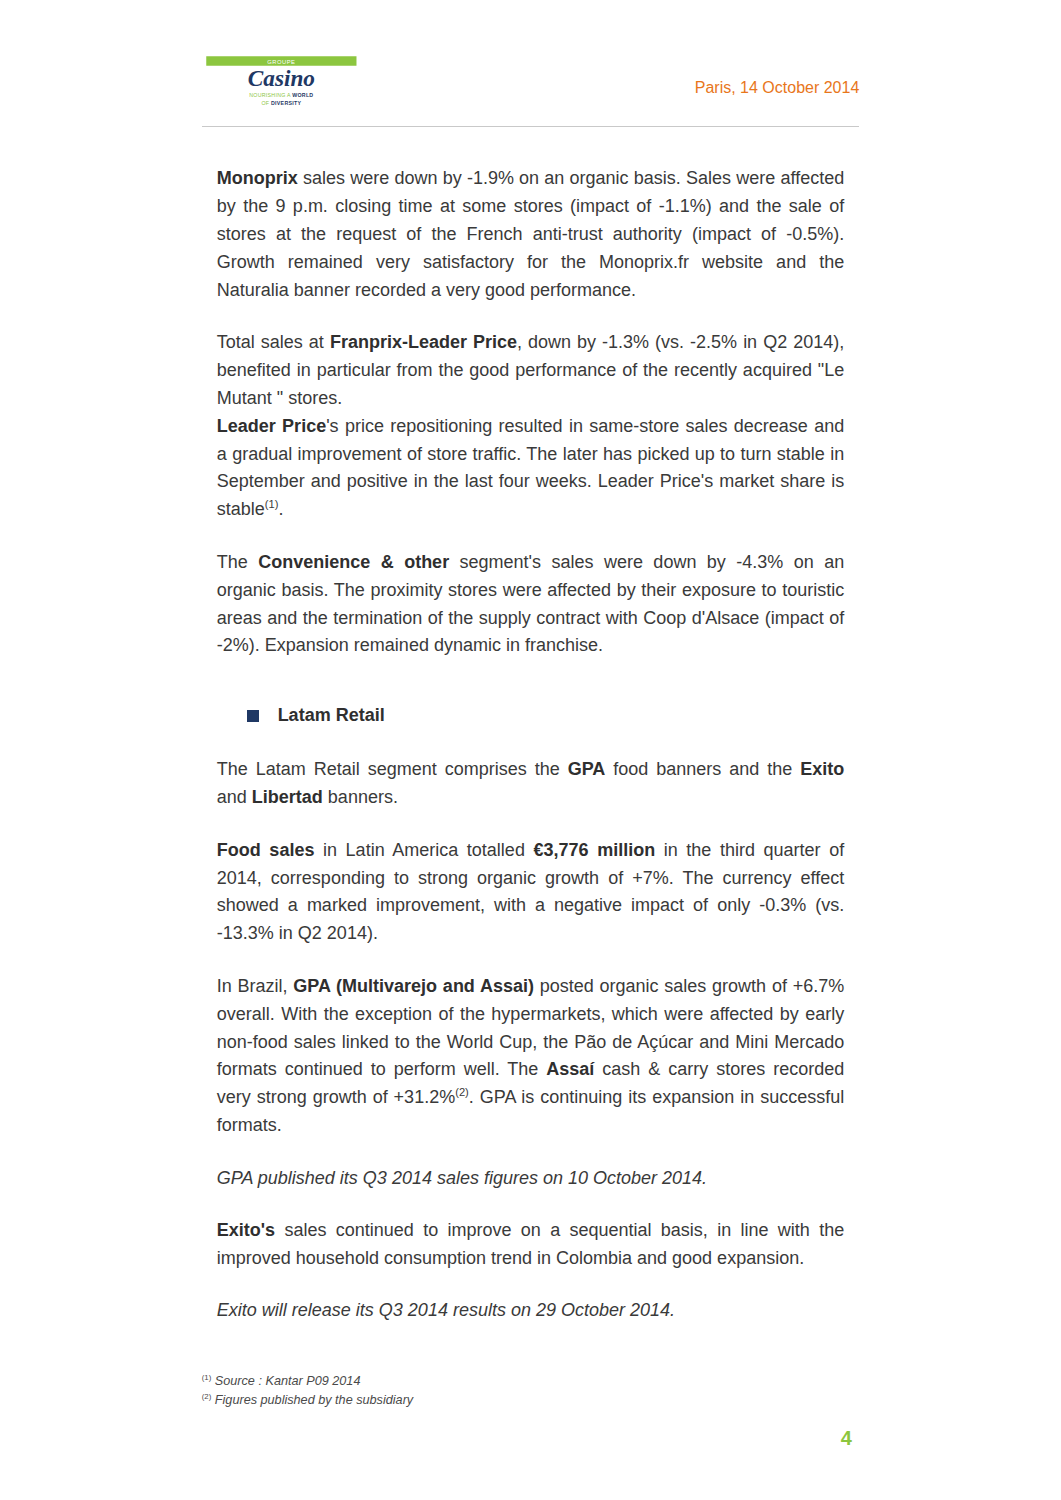GROUPE Casino NOURISHING A WORLD OF DIVERSITY
Paris, 14 October 2014
Monoprix sales were down by -1.9% on an organic basis. Sales were affected by the 9 p.m. closing time at some stores (impact of -1.1%) and the sale of stores at the request of the French anti-trust authority (impact of -0.5%). Growth remained very satisfactory for the Monoprix.fr website and the Naturalia banner recorded a very good performance.
Total sales at Franprix-Leader Price, down by -1.3% (vs. -2.5% in Q2 2014), benefited in particular from the good performance of the recently acquired "Le Mutant " stores.
Leader Price's price repositioning resulted in same-store sales decrease and a gradual improvement of store traffic. The later has picked up to turn stable in September and positive in the last four weeks. Leader Price's market share is stable(1).
The Convenience & other segment's sales were down by -4.3% on an organic basis. The proximity stores were affected by their exposure to touristic areas and the termination of the supply contract with Coop d'Alsace (impact of -2%). Expansion remained dynamic in franchise.
Latam Retail
The Latam Retail segment comprises the GPA food banners and the Exito and Libertad banners.
Food sales in Latin America totalled €3,776 million in the third quarter of 2014, corresponding to strong organic growth of +7%. The currency effect showed a marked improvement, with a negative impact of only -0.3% (vs. -13.3% in Q2 2014).
In Brazil, GPA (Multivarejo and Assai) posted organic sales growth of +6.7% overall. With the exception of the hypermarkets, which were affected by early non-food sales linked to the World Cup, the Pão de Açúcar and Mini Mercado formats continued to perform well. The Assaí cash & carry stores recorded very strong growth of +31.2%(2). GPA is continuing its expansion in successful formats.
GPA published its Q3 2014 sales figures on 10 October 2014.
Exito's sales continued to improve on a sequential basis, in line with the improved household consumption trend in Colombia and good expansion.
Exito will release its Q3 2014 results on 29 October 2014.
(1) Source : Kantar P09 2014
(2) Figures published by the subsidiary
4